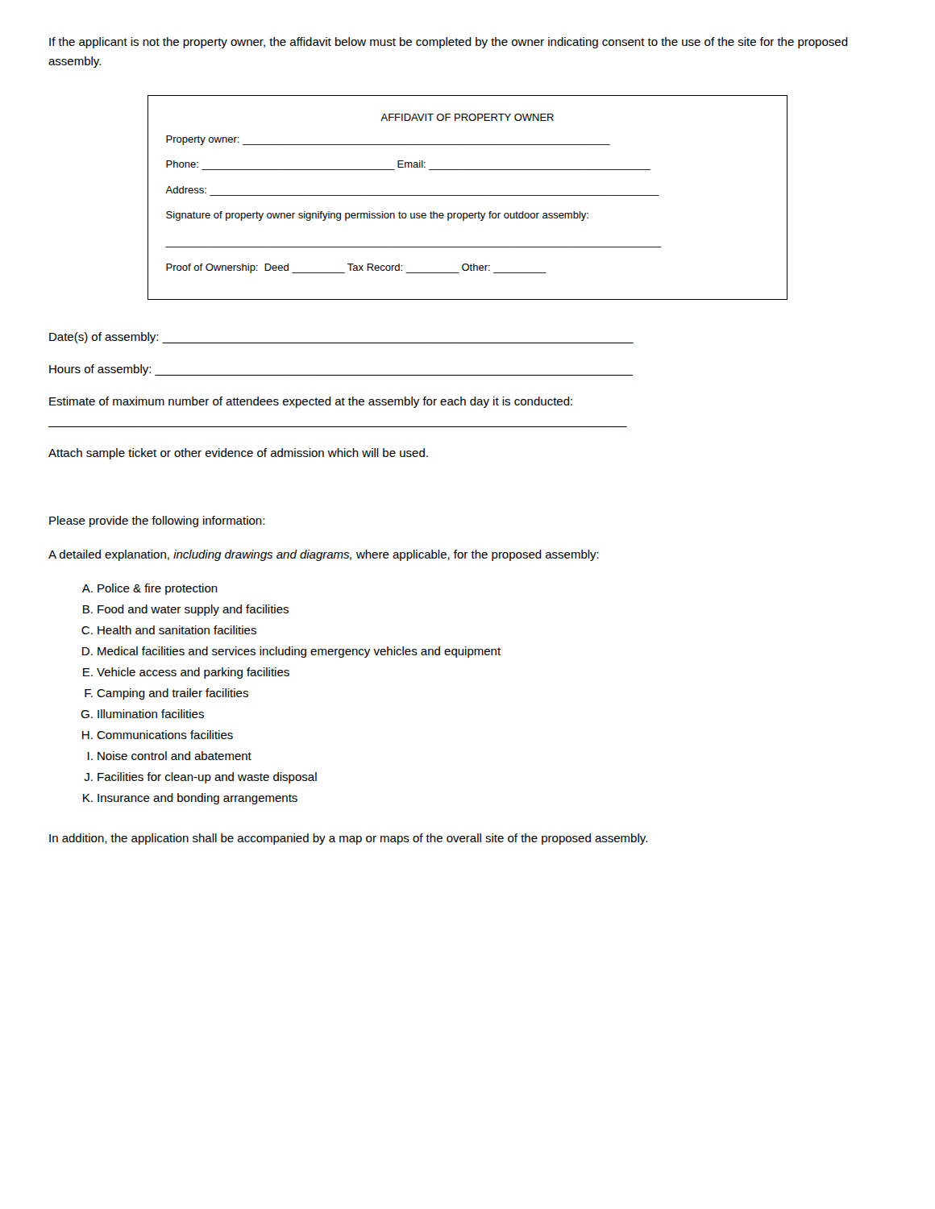If the applicant is not the property owner, the affidavit below must be completed by the owner indicating consent to the use of the site for the proposed assembly.
AFFIDAVIT OF PROPERTY OWNER
Property owner: _______________________________________________________________
Phone: _________________________________ Email: ______________________________________
Address: _____________________________________________________________________________
Signature of property owner signifying permission to use the property for outdoor assembly:
_____________________________________________________________________________________
Proof of Ownership: Deed _________ Tax Record: _________ Other: _________
Date(s) of assembly: ______________________________________________________________________
Hours of assembly: _______________________________________________________________________
Estimate of maximum number of attendees expected at the assembly for each day it is conducted: ______________________________________________________________________________________
Attach sample ticket or other evidence of admission which will be used.
Please provide the following information:
A detailed explanation, including drawings and diagrams, where applicable, for the proposed assembly:
Police & fire protection
Food and water supply and facilities
Health and sanitation facilities
Medical facilities and services including emergency vehicles and equipment
Vehicle access and parking facilities
Camping and trailer facilities
Illumination facilities
Communications facilities
Noise control and abatement
Facilities for clean-up and waste disposal
Insurance and bonding arrangements
In addition, the application shall be accompanied by a map or maps of the overall site of the proposed assembly.